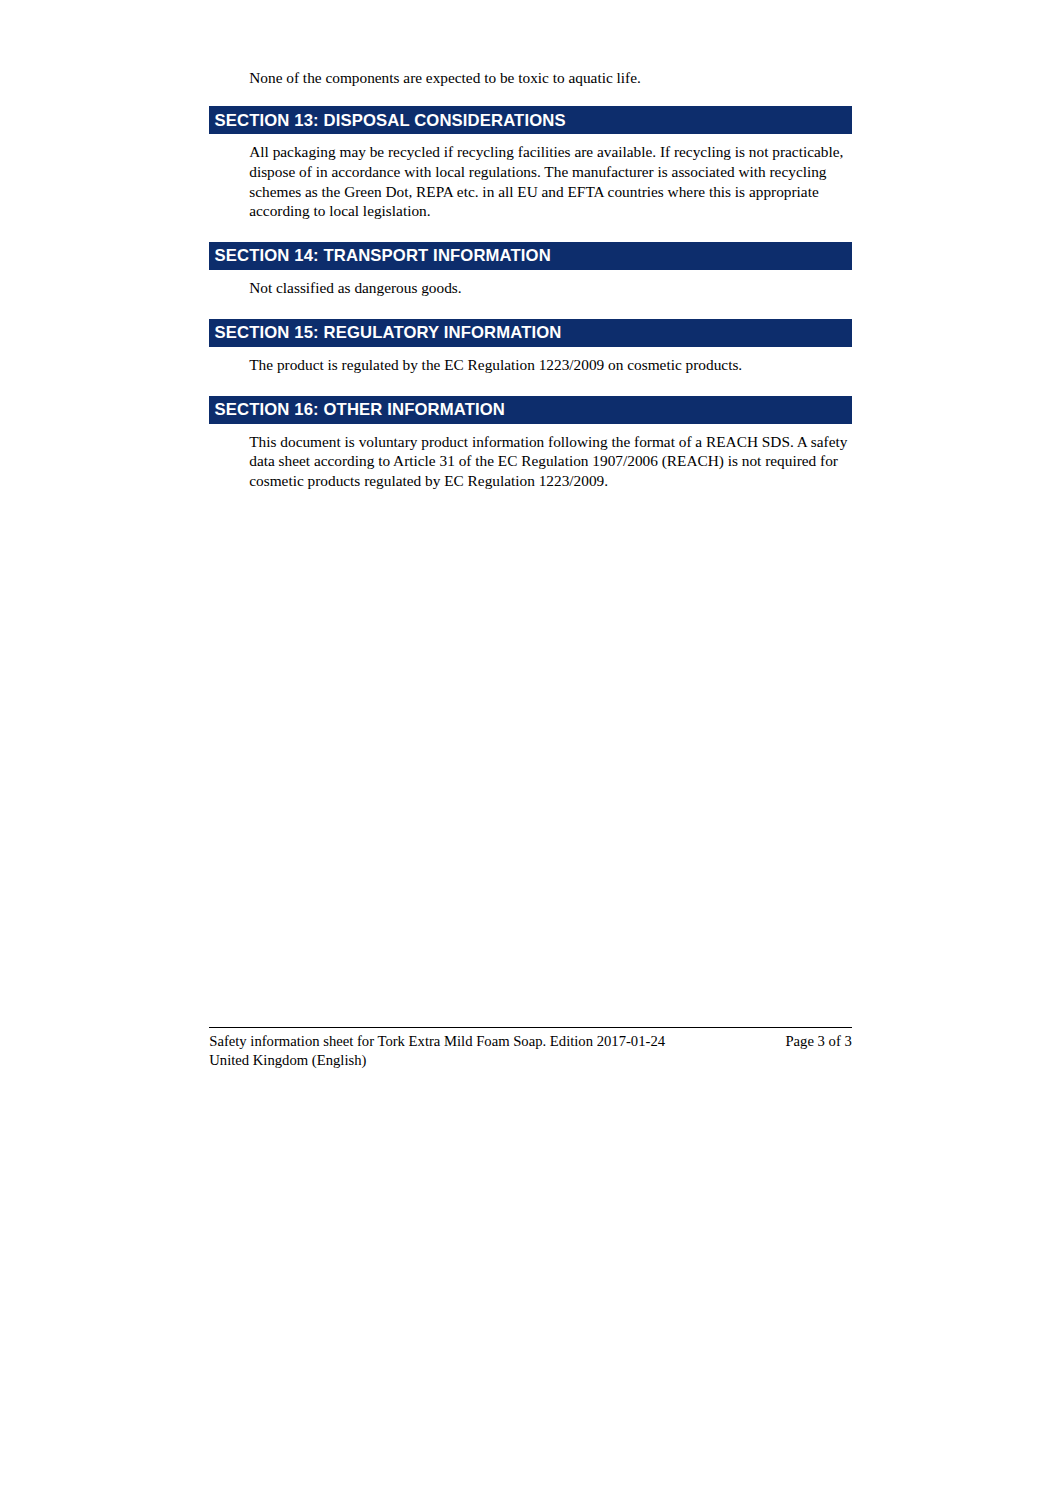None of the components are expected to be toxic to aquatic life.
SECTION 13: DISPOSAL CONSIDERATIONS
All packaging may be recycled if recycling facilities are available. If recycling is not practicable, dispose of in accordance with local regulations. The manufacturer is associated with recycling schemes as the Green Dot, REPA etc. in all EU and EFTA countries where this is appropriate according to local legislation.
SECTION 14: TRANSPORT INFORMATION
Not classified as dangerous goods.
SECTION 15: REGULATORY INFORMATION
The product is regulated by the EC Regulation 1223/2009 on cosmetic products.
SECTION 16: OTHER INFORMATION
This document is voluntary product information following the format of a REACH SDS. A safety data sheet according to Article 31 of the EC Regulation 1907/2006 (REACH) is not required for cosmetic products regulated by EC Regulation 1223/2009.
Safety information sheet for Tork Extra Mild Foam Soap. Edition 2017-01-24
United Kingdom (English)
Page 3 of 3